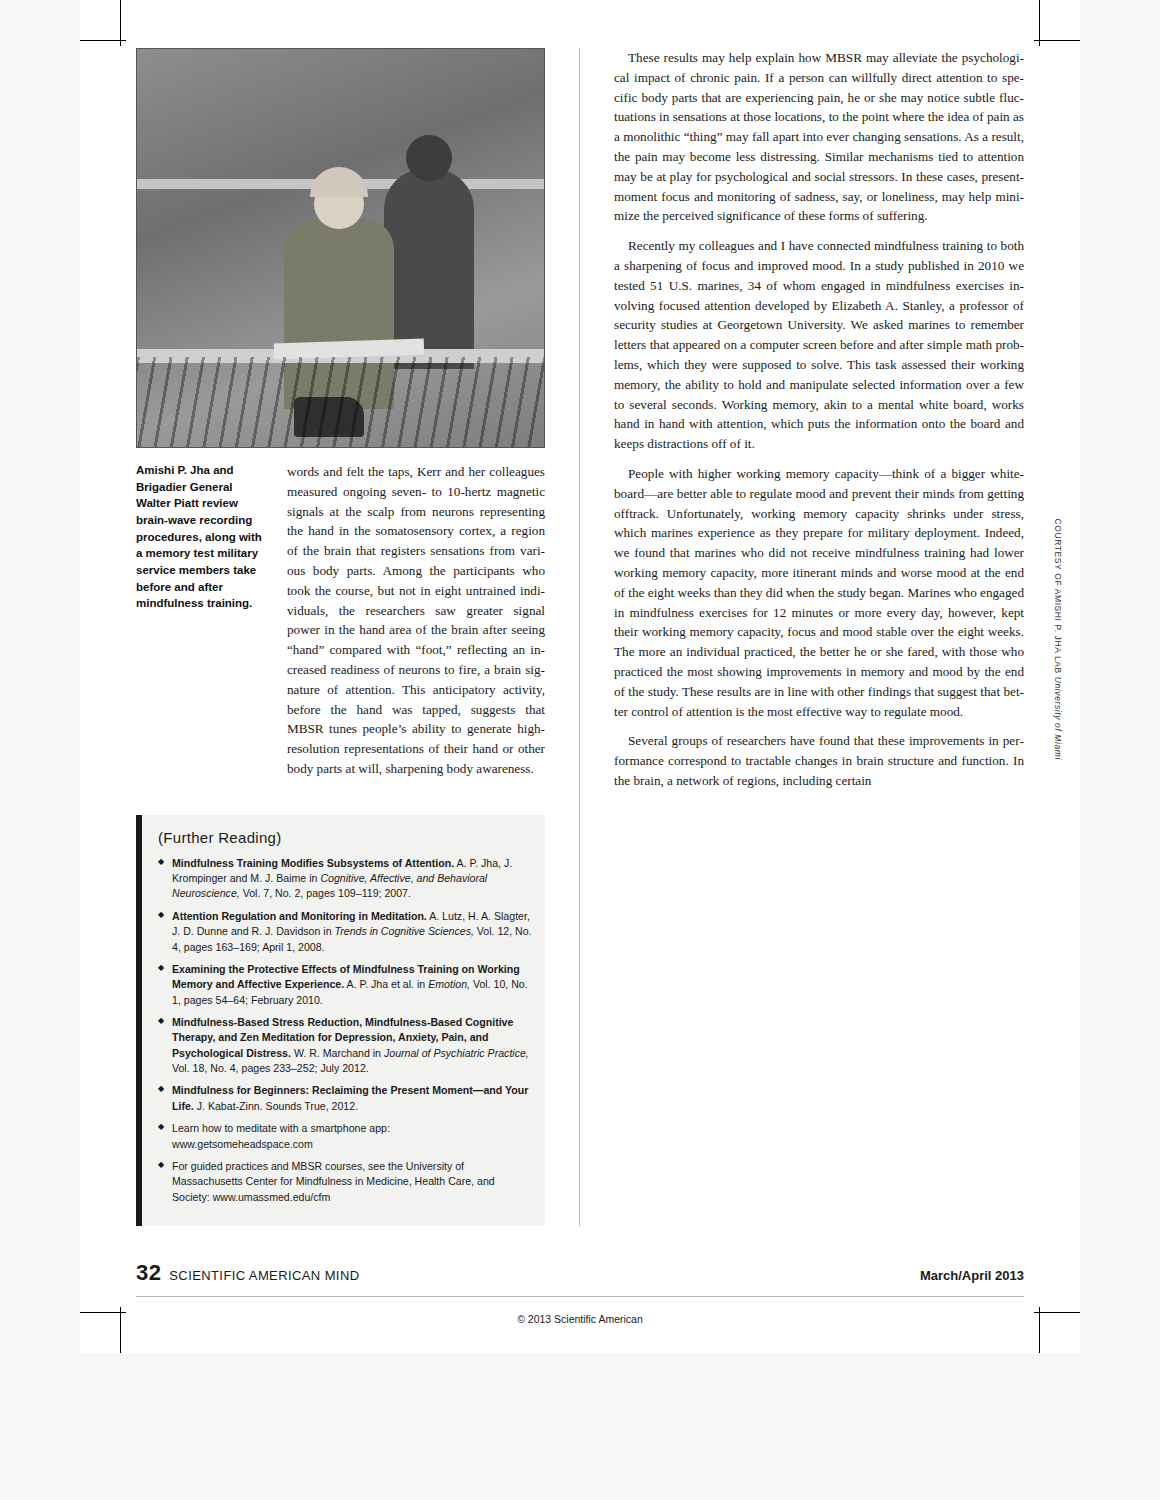Amishi P. Jha and Brigadier General Walter Piatt review brain-wave recording procedures, along with a memory test military service members take before and after mindfulness training.
words and felt the taps, Kerr and her colleagues measured ongoing seven- to 10-hertz magnetic signals at the scalp from neurons representing the hand in the somatosensory cortex, a region of the brain that registers sensations from various body parts. Among the participants who took the course, but not in eight untrained individuals, the researchers saw greater signal power in the hand area of the brain after seeing “hand” compared with “foot,” reflecting an increased readiness of neurons to fire, a brain signature of attention. This anticipatory activity, before the hand was tapped, suggests that MBSR tunes people’s ability to generate high-resolution representations of their hand or other body parts at will, sharpening body awareness.
(Further Reading)
Mindfulness Training Modifies Subsystems of Attention. A. P. Jha, J. Krompinger and M. J. Baime in Cognitive, Affective, and Behavioral Neuroscience, Vol. 7, No. 2, pages 109–119; 2007.
Attention Regulation and Monitoring in Meditation. A. Lutz, H. A. Slagter, J. D. Dunne and R. J. Davidson in Trends in Cognitive Sciences, Vol. 12, No. 4, pages 163–169; April 1, 2008.
Examining the Protective Effects of Mindfulness Training on Working Memory and Affective Experience. A. P. Jha et al. in Emotion, Vol. 10, No. 1, pages 54–64; February 2010.
Mindfulness-Based Stress Reduction, Mindfulness-Based Cognitive Therapy, and Zen Meditation for Depression, Anxiety, Pain, and Psychological Distress. W. R. Marchand in Journal of Psychiatric Practice, Vol. 18, No. 4, pages 233–252; July 2012.
Mindfulness for Beginners: Reclaiming the Present Moment—and Your Life. J. Kabat-Zinn. Sounds True, 2012.
Learn how to meditate with a smartphone app:
www.getsomeheadspace.com
For guided practices and MBSR courses, see the University of Massachusetts Center for Mindfulness in Medicine, Health Care, and Society: www.umassmed.edu/cfm
These results may help explain how MBSR may alleviate the psychological impact of chronic pain. If a person can willfully direct attention to specific body parts that are experiencing pain, he or she may notice subtle fluctuations in sensations at those locations, to the point where the idea of pain as a monolithic “thing” may fall apart into ever changing sensations. As a result, the pain may become less distressing. Similar mechanisms tied to attention may be at play for psychological and social stressors. In these cases, present-moment focus and monitoring of sadness, say, or loneliness, may help minimize the perceived significance of these forms of suffering.
Recently my colleagues and I have connected mindfulness training to both a sharpening of focus and improved mood. In a study published in 2010 we tested 51 U.S. marines, 34 of whom engaged in mindfulness exercises involving focused attention developed by Elizabeth A. Stanley, a professor of security studies at Georgetown University. We asked marines to remember letters that appeared on a computer screen before and after simple math problems, which they were supposed to solve. This task assessed their working memory, the ability to hold and manipulate selected information over a few to several seconds. Working memory, akin to a mental white board, works hand in hand with attention, which puts the information onto the board and keeps distractions off of it.
People with higher working memory capacity—think of a bigger whiteboard—are better able to regulate mood and prevent their minds from getting offtrack. Unfortunately, working memory capacity shrinks under stress, which marines experience as they prepare for military deployment. Indeed, we found that marines who did not receive mindfulness training had lower working memory capacity, more itinerant minds and worse mood at the end of the eight weeks than they did when the study began. Marines who engaged in mindfulness exercises for 12 minutes or more every day, however, kept their working memory capacity, focus and mood stable over the eight weeks. The more an individual practiced, the better he or she fared, with those who practiced the most showing improvements in memory and mood by the end of the study. These results are in line with other findings that suggest that better control of attention is the most effective way to regulate mood.
Several groups of researchers have found that these improvements in performance correspond to tractable changes in brain structure and function. In the brain, a network of regions, including certain
COURTESY OF AMISHI P. JHA LAB University of Miami
32 SCIENTIFIC AMERICAN MIND
March/April 2013
© 2013 Scientific American